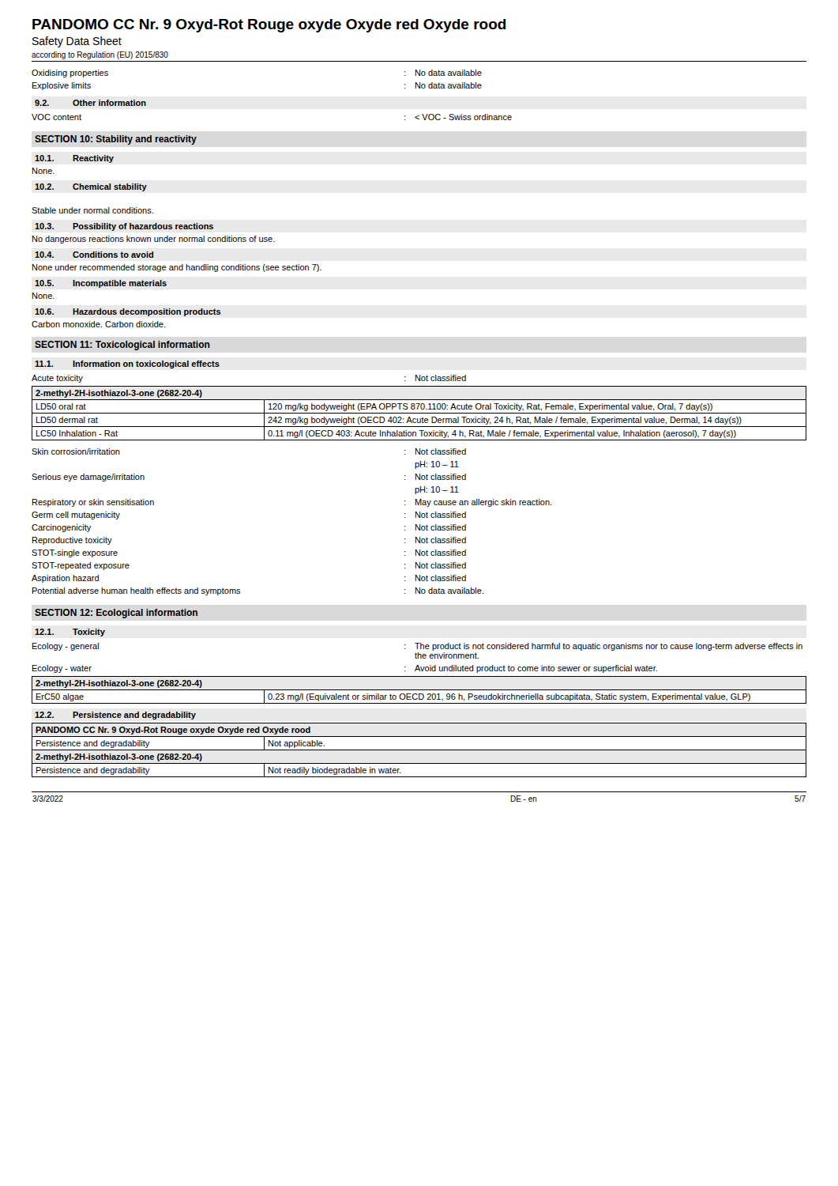PANDOMO CC Nr. 9 Oxyd-Rot Rouge oxyde Oxyde red Oxyde rood
Safety Data Sheet
according to Regulation (EU) 2015/830
| Oxidising properties | : | No data available |
| Explosive limits | : | No data available |
9.2. Other information
| VOC content | : | < VOC - Swiss ordinance |
SECTION 10: Stability and reactivity
10.1. Reactivity
None.
10.2. Chemical stability
Stable under normal conditions.
10.3. Possibility of hazardous reactions
No dangerous reactions known under normal conditions of use.
10.4. Conditions to avoid
None under recommended storage and handling conditions (see section 7).
10.5. Incompatible materials
None.
10.6. Hazardous decomposition products
Carbon monoxide. Carbon dioxide.
SECTION 11: Toxicological information
11.1. Information on toxicological effects
| Acute toxicity | : | Not classified |
| 2-methyl-2H-isothiazol-3-one (2682-20-4) |
| LD50 oral rat | 120 mg/kg bodyweight (EPA OPPTS 870.1100: Acute Oral Toxicity, Rat, Female, Experimental value, Oral, 7 day(s)) |
| LD50 dermal rat | 242 mg/kg bodyweight (OECD 402: Acute Dermal Toxicity, 24 h, Rat, Male / female, Experimental value, Dermal, 14 day(s)) |
| LC50 Inhalation - Rat | 0.11 mg/l (OECD 403: Acute Inhalation Toxicity, 4 h, Rat, Male / female, Experimental value, Inhalation (aerosol), 7 day(s)) |
| Skin corrosion/irritation | : | Not classified |
| | | pH: 10 – 11 |
| Serious eye damage/irritation | : | Not classified |
| | | pH: 10 – 11 |
| Respiratory or skin sensitisation | : | May cause an allergic skin reaction. |
| Germ cell mutagenicity | : | Not classified |
| Carcinogenicity | : | Not classified |
| Reproductive toxicity | : | Not classified |
| STOT-single exposure | : | Not classified |
| STOT-repeated exposure | : | Not classified |
| Aspiration hazard | : | Not classified |
| Potential adverse human health effects and symptoms | : | No data available. |
SECTION 12: Ecological information
12.1. Toxicity
| Ecology - general | : | The product is not considered harmful to aquatic organisms nor to cause long-term adverse effects in the environment. |
| Ecology - water | : | Avoid undiluted product to come into sewer or superficial water. |
| 2-methyl-2H-isothiazol-3-one (2682-20-4) |
| ErC50 algae | 0.23 mg/l (Equivalent or similar to OECD 201, 96 h, Pseudokirchneriella subcapitata, Static system, Experimental value, GLP) |
12.2. Persistence and degradability
| PANDOMO CC Nr. 9 Oxyd-Rot Rouge oxyde Oxyde red Oxyde rood |
| Persistence and degradability | Not applicable. |
| 2-methyl-2H-isothiazol-3-one (2682-20-4) |
| Persistence and degradability | Not readily biodegradable in water. |
| 3/3/2022 | DE - en | 5/7 |